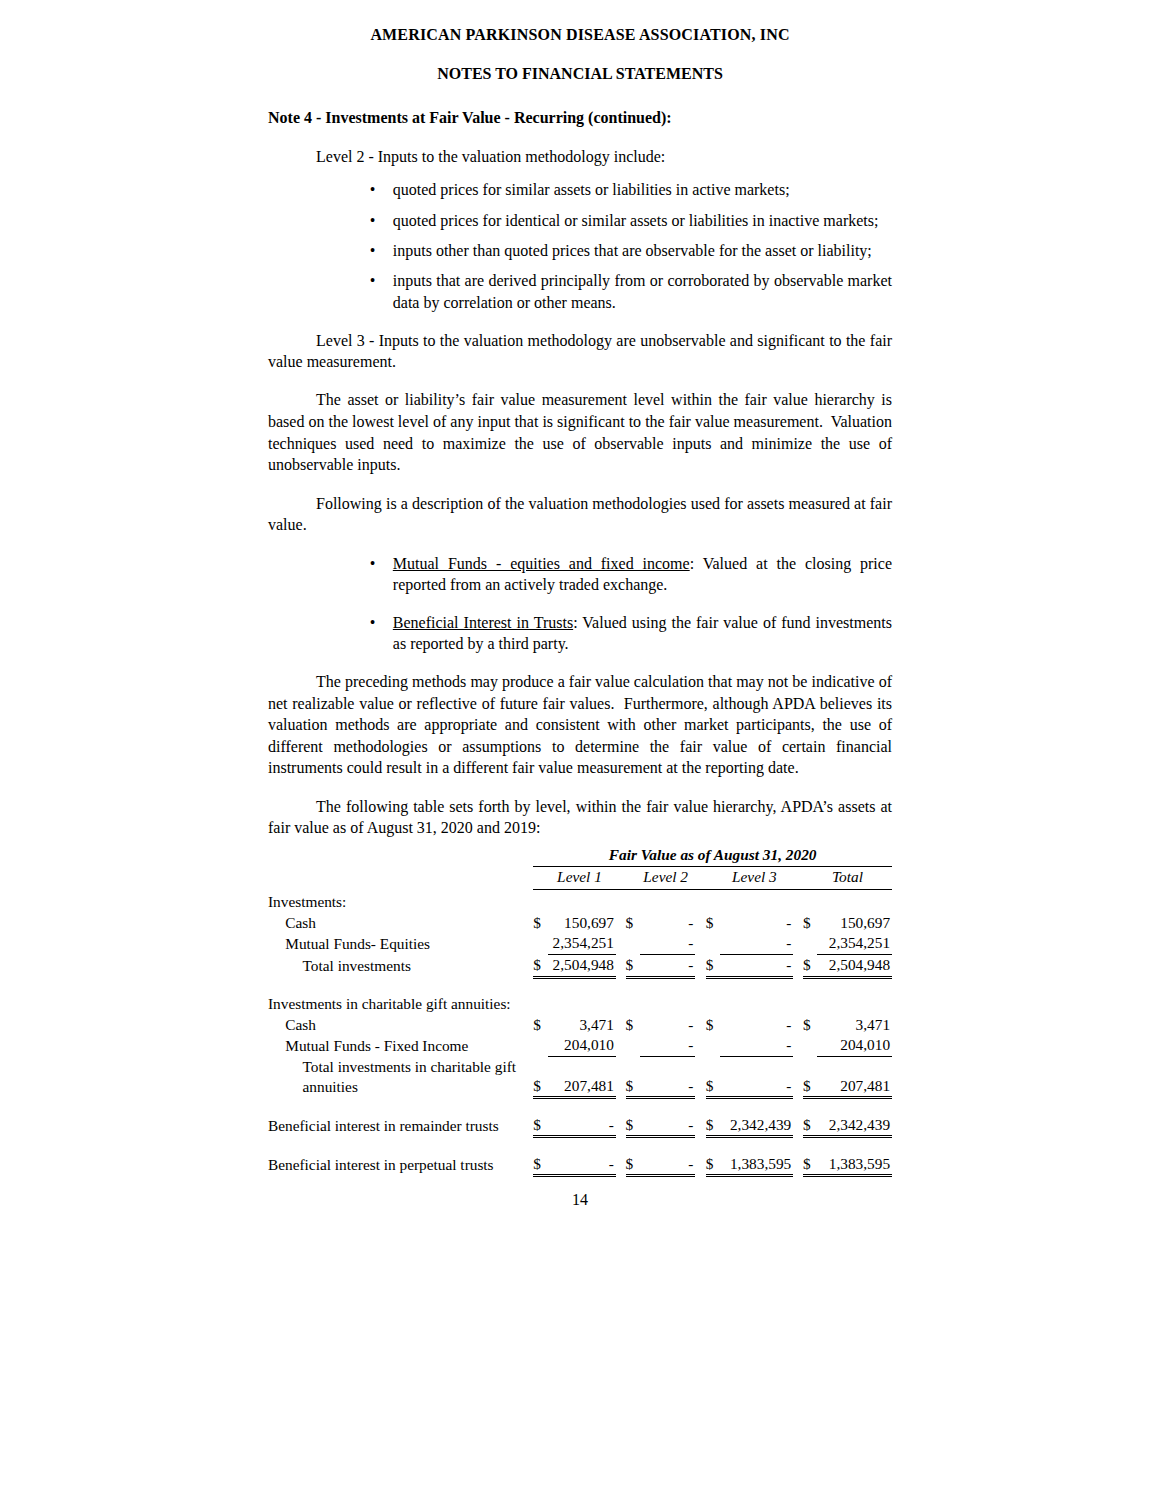AMERICAN PARKINSON DISEASE ASSOCIATION, INC
NOTES TO FINANCIAL STATEMENTS
Note 4 - Investments at Fair Value - Recurring (continued):
Level 2 - Inputs to the valuation methodology include:
quoted prices for similar assets or liabilities in active markets;
quoted prices for identical or similar assets or liabilities in inactive markets;
inputs other than quoted prices that are observable for the asset or liability;
inputs that are derived principally from or corroborated by observable market data by correlation or other means.
Level 3 - Inputs to the valuation methodology are unobservable and significant to the fair value measurement.
The asset or liability’s fair value measurement level within the fair value hierarchy is based on the lowest level of any input that is significant to the fair value measurement. Valuation techniques used need to maximize the use of observable inputs and minimize the use of unobservable inputs.
Following is a description of the valuation methodologies used for assets measured at fair value.
Mutual Funds - equities and fixed income: Valued at the closing price reported from an actively traded exchange.
Beneficial Interest in Trusts: Valued using the fair value of fund investments as reported by a third party.
The preceding methods may produce a fair value calculation that may not be indicative of net realizable value or reflective of future fair values. Furthermore, although APDA believes its valuation methods are appropriate and consistent with other market participants, the use of different methodologies or assumptions to determine the fair value of certain financial instruments could result in a different fair value measurement at the reporting date.
The following table sets forth by level, within the fair value hierarchy, APDA’s assets at fair value as of August 31, 2020 and 2019:
| | Fair Value as of August 31, 2020 |
| | Level 1 | Level 2 | Level 3 | Total |
| Investments: | |
| Cash | $ | 150,697 | | $ | - | | $ | - | | $ | 150,697 |
| Mutual Funds- Equities | | 2,354,251 | | | - | | | - | | | 2,354,251 |
| Total investments | $ | 2,504,948 | | $ | - | | $ | - | | $ | 2,504,948 |
| Investments in charitable gift annuities: | |
| Cash | $ | 3,471 | | $ | - | | $ | - | | $ | 3,471 |
| Mutual Funds - Fixed Income | | 204,010 | | | - | | | - | | | 204,010 |
| Total investments in charitable gift annuities | $ | 207,481 | | $ | - | | $ | - | | $ | 207,481 |
| Beneficial interest in remainder trusts | $ | - | | $ | - | | $ | 2,342,439 | | $ | 2,342,439 |
| Beneficial interest in perpetual trusts | $ | - | | $ | - | | $ | 1,383,595 | | $ | 1,383,595 |
14